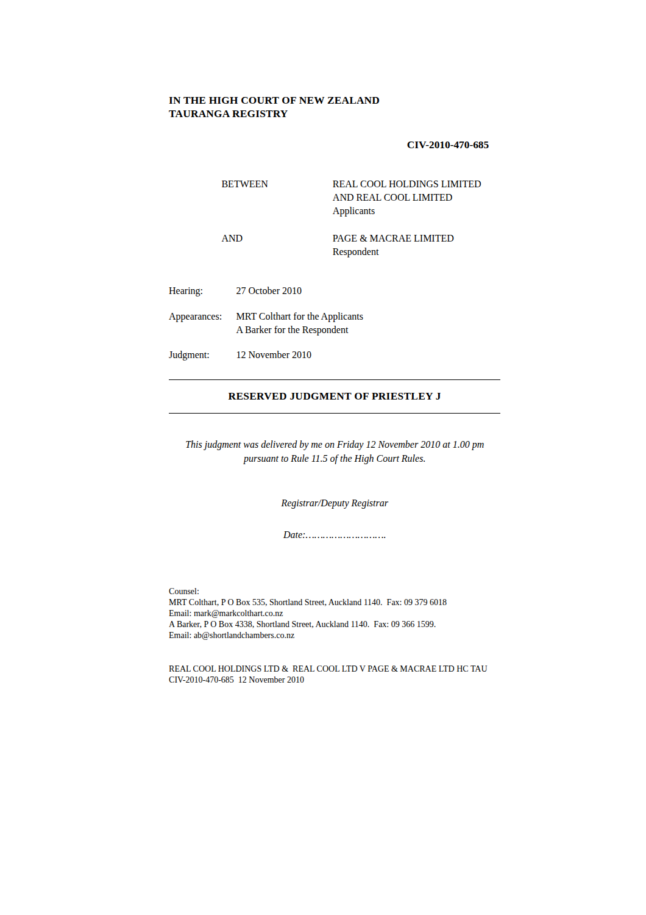IN THE HIGH COURT OF NEW ZEALAND
TAURANGA REGISTRY
CIV-2010-470-685
| BETWEEN | REAL COOL HOLDINGS LIMITED AND REAL COOL LIMITED Applicants |
| AND | PAGE & MACRAE LIMITED Respondent |
| Hearing: | 27 October 2010 |
| Appearances: | MRT Colthart for the Applicants A Barker for the Respondent |
| Judgment: | 12 November 2010 |
RESERVED JUDGMENT OF PRIESTLEY J
This judgment was delivered by me on Friday 12 November 2010 at 1.00 pm
pursuant to Rule 11.5 of the High Court Rules.
Registrar/Deputy Registrar
Date:……………………….
Counsel:
MRT Colthart, P O Box 535, Shortland Street, Auckland 1140. Fax: 09 379 6018
Email: mark@markcolthart.co.nz
A Barker, P O Box 4338, Shortland Street, Auckland 1140. Fax: 09 366 1599.
Email: ab@shortlandchambers.co.nz
REAL COOL HOLDINGS LTD & REAL COOL LTD V PAGE & MACRAE LTD HC TAU CIV-2010-470-685 12 November 2010